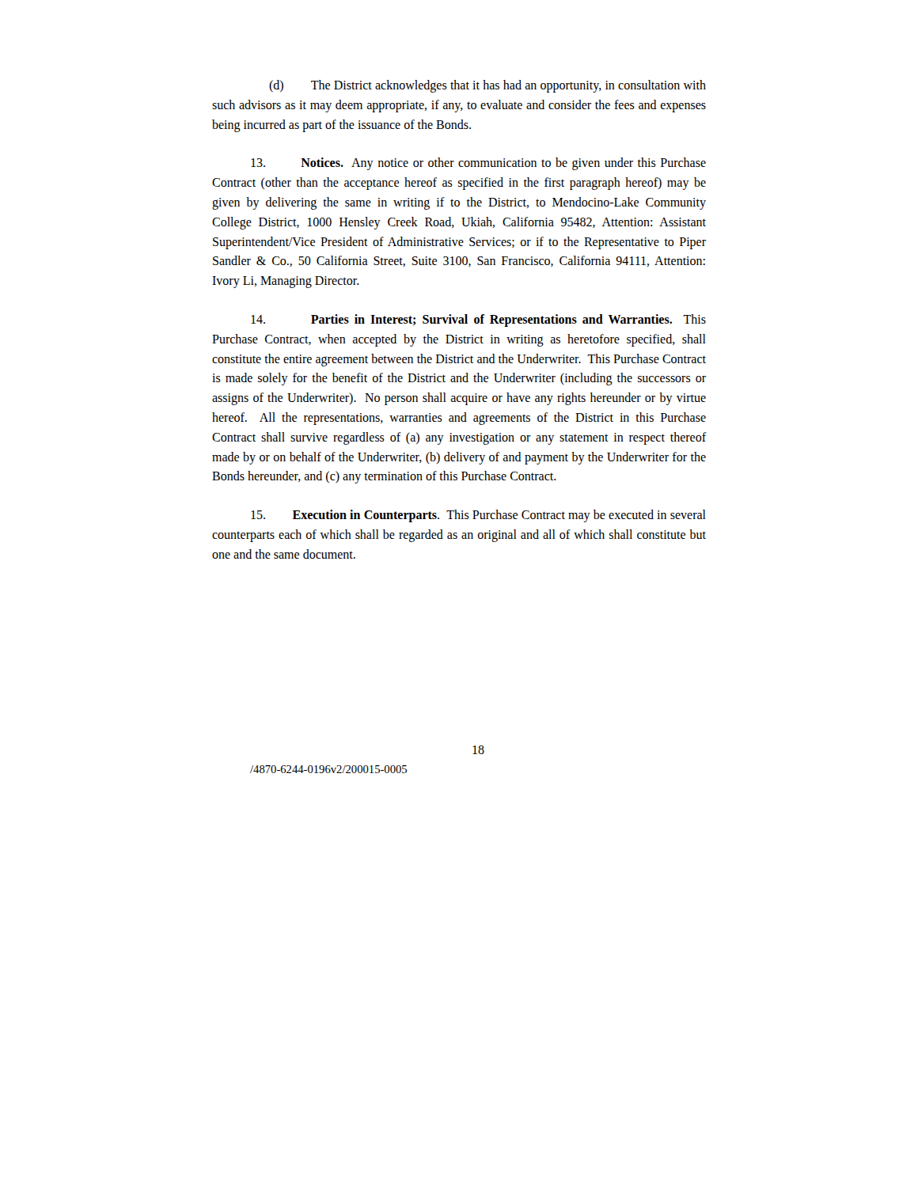(d) The District acknowledges that it has had an opportunity, in consultation with such advisors as it may deem appropriate, if any, to evaluate and consider the fees and expenses being incurred as part of the issuance of the Bonds.
13. Notices. Any notice or other communication to be given under this Purchase Contract (other than the acceptance hereof as specified in the first paragraph hereof) may be given by delivering the same in writing if to the District, to Mendocino-Lake Community College District, 1000 Hensley Creek Road, Ukiah, California 95482, Attention: Assistant Superintendent/Vice President of Administrative Services; or if to the Representative to Piper Sandler & Co., 50 California Street, Suite 3100, San Francisco, California 94111, Attention: Ivory Li, Managing Director.
14. Parties in Interest; Survival of Representations and Warranties. This Purchase Contract, when accepted by the District in writing as heretofore specified, shall constitute the entire agreement between the District and the Underwriter. This Purchase Contract is made solely for the benefit of the District and the Underwriter (including the successors or assigns of the Underwriter). No person shall acquire or have any rights hereunder or by virtue hereof. All the representations, warranties and agreements of the District in this Purchase Contract shall survive regardless of (a) any investigation or any statement in respect thereof made by or on behalf of the Underwriter, (b) delivery of and payment by the Underwriter for the Bonds hereunder, and (c) any termination of this Purchase Contract.
15. Execution in Counterparts. This Purchase Contract may be executed in several counterparts each of which shall be regarded as an original and all of which shall constitute but one and the same document.
18
/4870-6244-0196v2/200015-0005